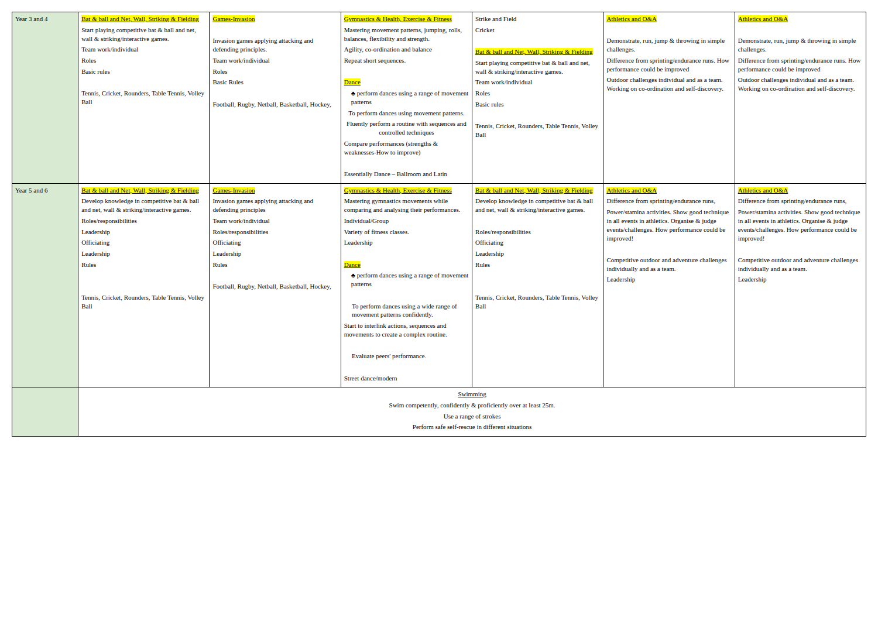| Year 3 and 4 | Bat & ball and Net, Wall, Striking & Fielding Start playing competitive bat & ball and net, wall & striking/interactive games. Team work/individual Roles Basic rules Tennis, Cricket, Rounders, Table Tennis, Volley Ball | Games-Invasion Invasion games applying attacking and defending principles. Team work/individual Roles Basic Rules Football, Rugby, Netball, Basketball, Hockey, | Gymnastics & Health, Exercise & Fitness Mastering movement patterns, jumping, rolls, balances, flexibility and strength. Agility, co-ordination and balance Repeat short sequences. Dance ♣ perform dances using a range of movement patterns To perform dances using movement patterns. Fluently perform a routine with sequences and controlled techniques Compare performances (strengths & weaknesses-How to improve) Essentially Dance – Ballroom and Latin | Strike and Field Cricket Bat & ball and Net, Wall, Striking & Fielding Start playing competitive bat & ball and net, wall & striking/interactive games. Team work/individual Roles Basic rules Tennis, Cricket, Rounders, Table Tennis, Volley Ball | Athletics and O&A Demonstrate, run, jump & throwing in simple challenges. Difference from sprinting/endurance runs. How performance could be improved Outdoor challenges individual and as a team. Working on co-ordination and self-discovery. | Athletics and O&A Demonstrate, run, jump & throwing in simple challenges. Difference from sprinting/endurance runs. How performance could be improved Outdoor challenges individual and as a team. Working on co-ordination and self-discovery. |
| Year 5 and 6 | Bat & ball and Net, Wall, Striking & Fielding Develop knowledge in competitive bat & ball and net, wall & striking/interactive games. Roles/responsibilities Leadership Officiating Leadership Rules Tennis, Cricket, Rounders, Table Tennis, Volley Ball | Games-Invasion Invasion games applying attacking and defending principles Team work/individual Roles/responsibilities Officiating Leadership Rules Football, Rugby, Netball, Basketball, Hockey, | Gymnastics & Health, Exercise & Fitness Mastering gymnastics movements while comparing and analysing their performances. Individual/Group Variety of fitness classes. Leadership Dance ♣ perform dances using a range of movement patterns To perform dances using a wide range of movement patterns confidently. Start to interlink actions, sequences and movements to create a complex routine. Evaluate peers' performance. Street dance/modern | Bat & ball and Net, Wall, Striking & Fielding Develop knowledge in competitive bat & ball and net, wall & striking/interactive games. Roles/responsibilities Officiating Leadership Rules Tennis, Cricket, Rounders, Table Tennis, Volley Ball | Athletics and O&A Difference from sprinting/endurance runs, Power/stamina activities. Show good technique in all events in athletics. Organise & judge events/challenges. How performance could be improved! Competitive outdoor and adventure challenges individually and as a team. Leadership | Athletics and O&A Difference from sprinting/endurance runs, Power/stamina activities. Show good technique in all events in athletics. Organise & judge events/challenges. How performance could be improved! Competitive outdoor and adventure challenges individually and as a team. Leadership |
| | Swimming Swim competently, confidently & proficiently over at least 25m. Use a range of strokes Perform safe self-rescue in different situations |